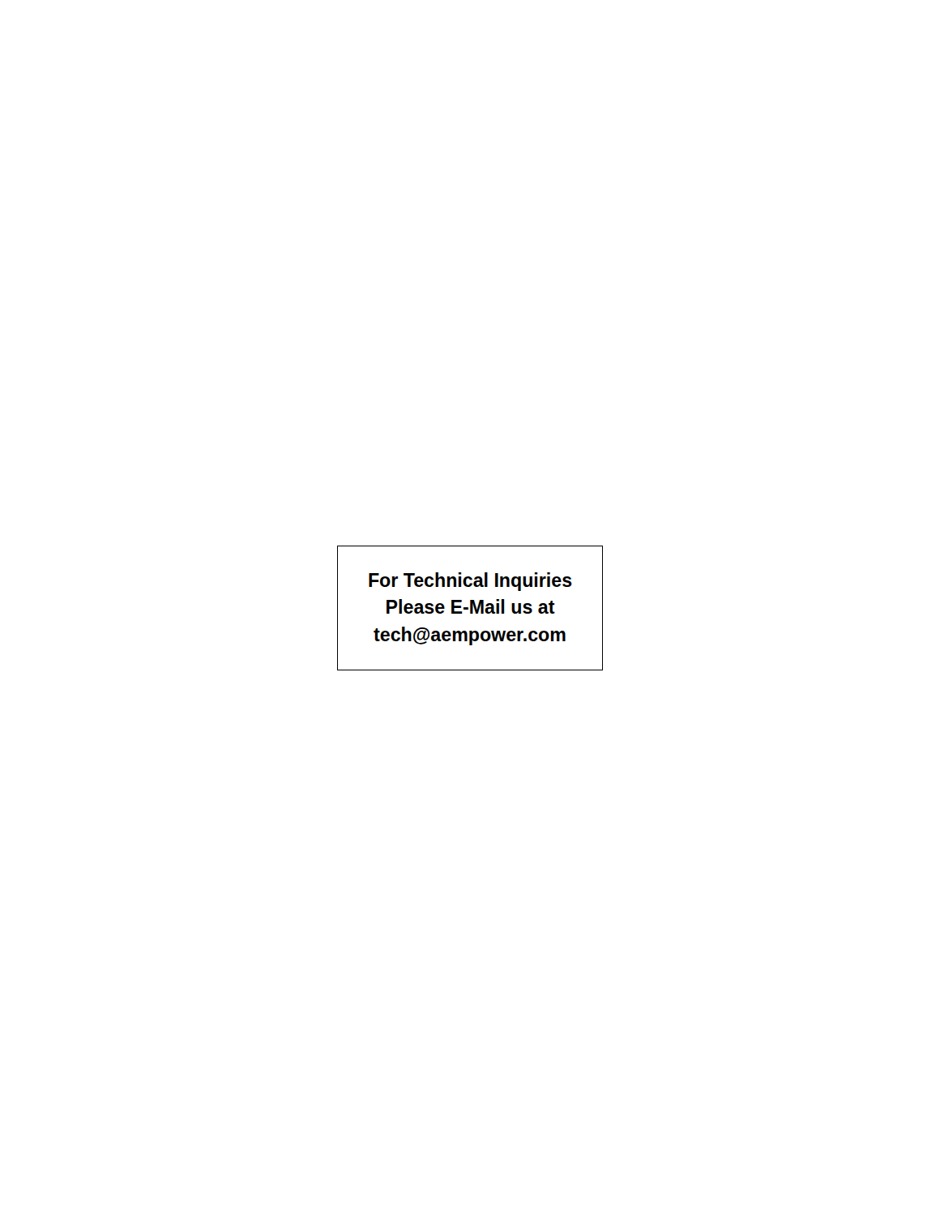For Technical Inquiries
Please E-Mail us at
tech@aempower.com